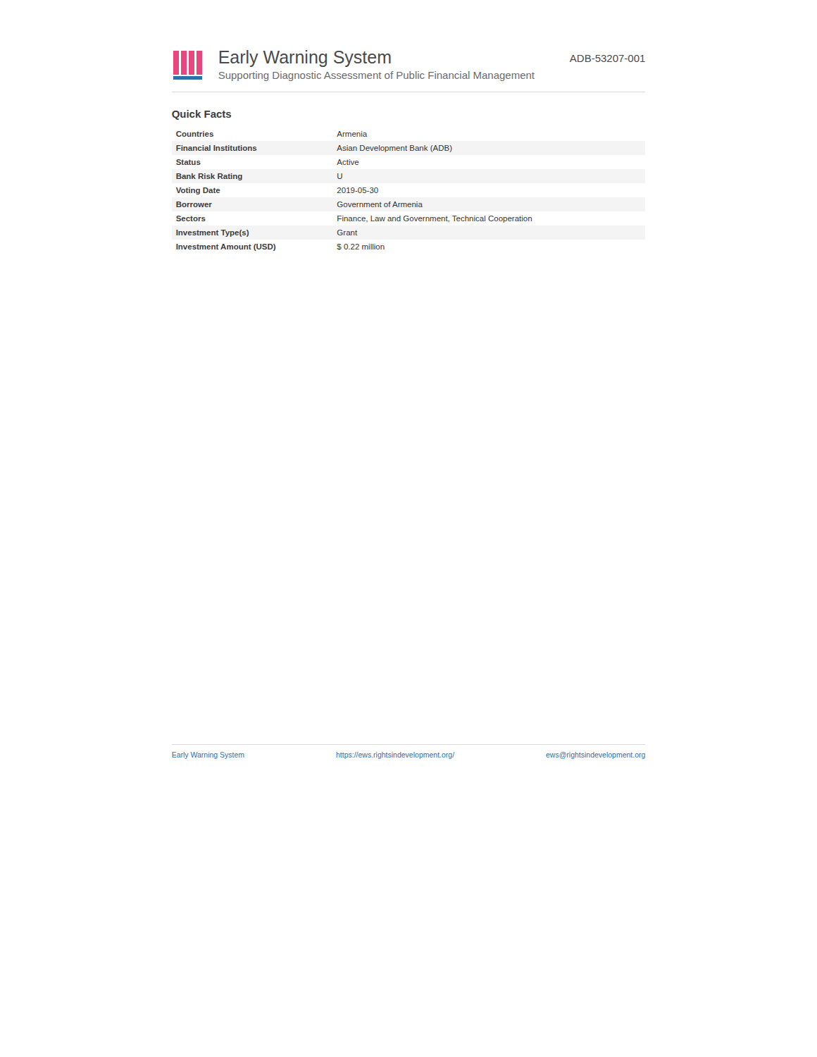Early Warning System
Supporting Diagnostic Assessment of Public Financial Management
ADB-53207-001
Quick Facts
| Countries | Armenia |
| Financial Institutions | Asian Development Bank (ADB) |
| Status | Active |
| Bank Risk Rating | U |
| Voting Date | 2019-05-30 |
| Borrower | Government of Armenia |
| Sectors | Finance, Law and Government, Technical Cooperation |
| Investment Type(s) | Grant |
| Investment Amount (USD) | $ 0.22 million |
Early Warning System
https://ews.rightsindevelopment.org/
ews@rightsindevelopment.org